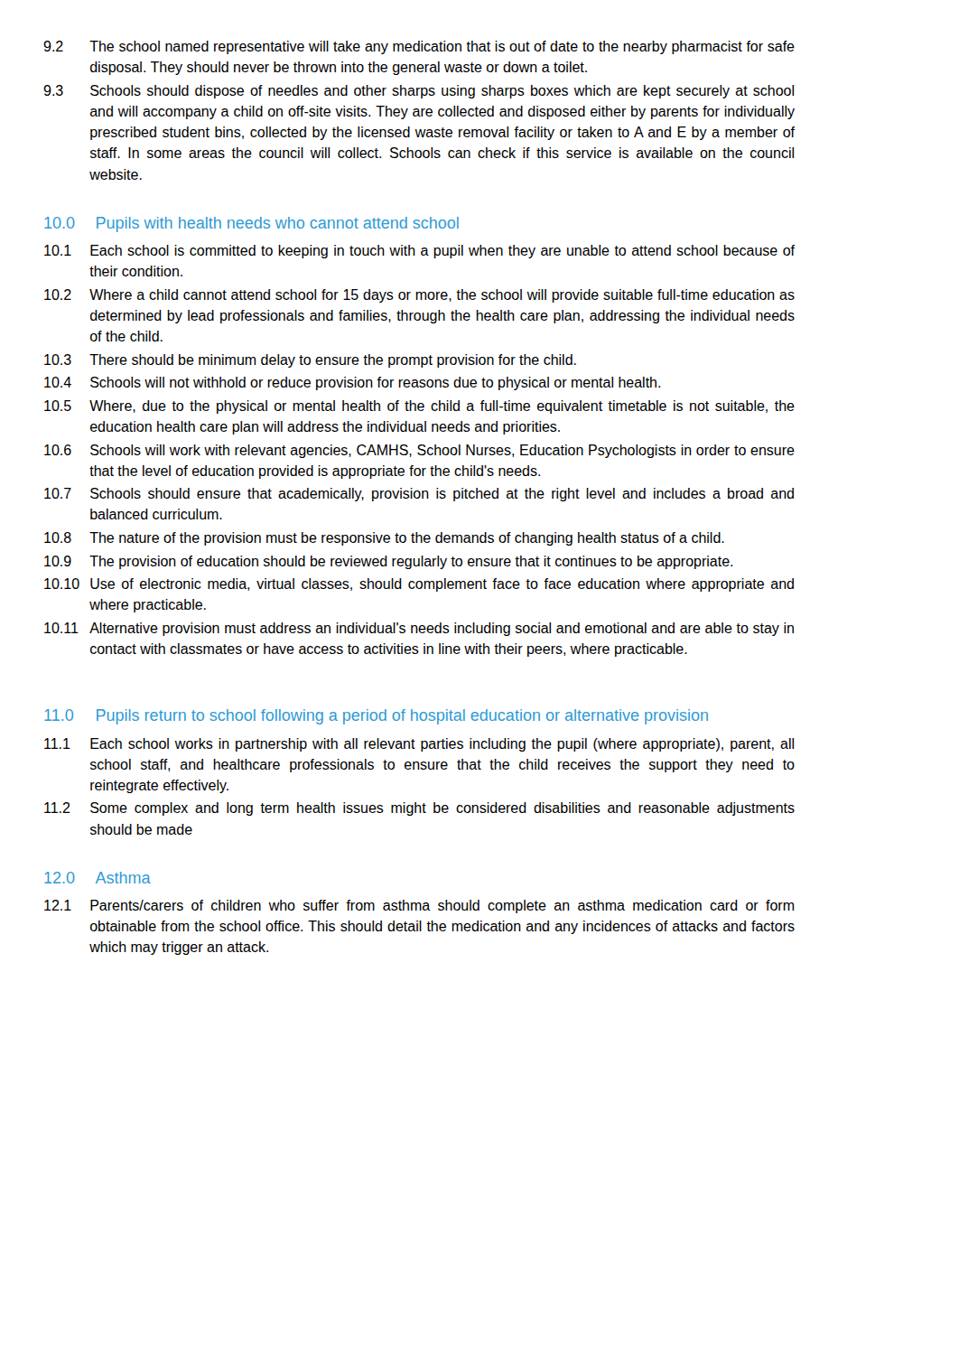9.2 The school named representative will take any medication that is out of date to the nearby pharmacist for safe disposal. They should never be thrown into the general waste or down a toilet.
9.3 Schools should dispose of needles and other sharps using sharps boxes which are kept securely at school and will accompany a child on off-site visits. They are collected and disposed either by parents for individually prescribed student bins, collected by the licensed waste removal facility or taken to A and E by a member of staff. In some areas the council will collect. Schools can check if this service is available on the council website.
10.0 Pupils with health needs who cannot attend school
10.1 Each school is committed to keeping in touch with a pupil when they are unable to attend school because of their condition.
10.2 Where a child cannot attend school for 15 days or more, the school will provide suitable full-time education as determined by lead professionals and families, through the health care plan, addressing the individual needs of the child.
10.3 There should be minimum delay to ensure the prompt provision for the child.
10.4 Schools will not withhold or reduce provision for reasons due to physical or mental health.
10.5 Where, due to the physical or mental health of the child a full-time equivalent timetable is not suitable, the education health care plan will address the individual needs and priorities.
10.6 Schools will work with relevant agencies, CAMHS, School Nurses, Education Psychologists in order to ensure that the level of education provided is appropriate for the child's needs.
10.7 Schools should ensure that academically, provision is pitched at the right level and includes a broad and balanced curriculum.
10.8 The nature of the provision must be responsive to the demands of changing health status of a child.
10.9 The provision of education should be reviewed regularly to ensure that it continues to be appropriate.
10.10 Use of electronic media, virtual classes, should complement face to face education where appropriate and where practicable.
10.11 Alternative provision must address an individual's needs including social and emotional and are able to stay in contact with classmates or have access to activities in line with their peers, where practicable.
11.0 Pupils return to school following a period of hospital education or alternative provision
11.1 Each school works in partnership with all relevant parties including the pupil (where appropriate), parent, all school staff, and healthcare professionals to ensure that the child receives the support they need to reintegrate effectively.
11.2 Some complex and long term health issues might be considered disabilities and reasonable adjustments should be made
12.0 Asthma
12.1 Parents/carers of children who suffer from asthma should complete an asthma medication card or form obtainable from the school office. This should detail the medication and any incidences of attacks and factors which may trigger an attack.